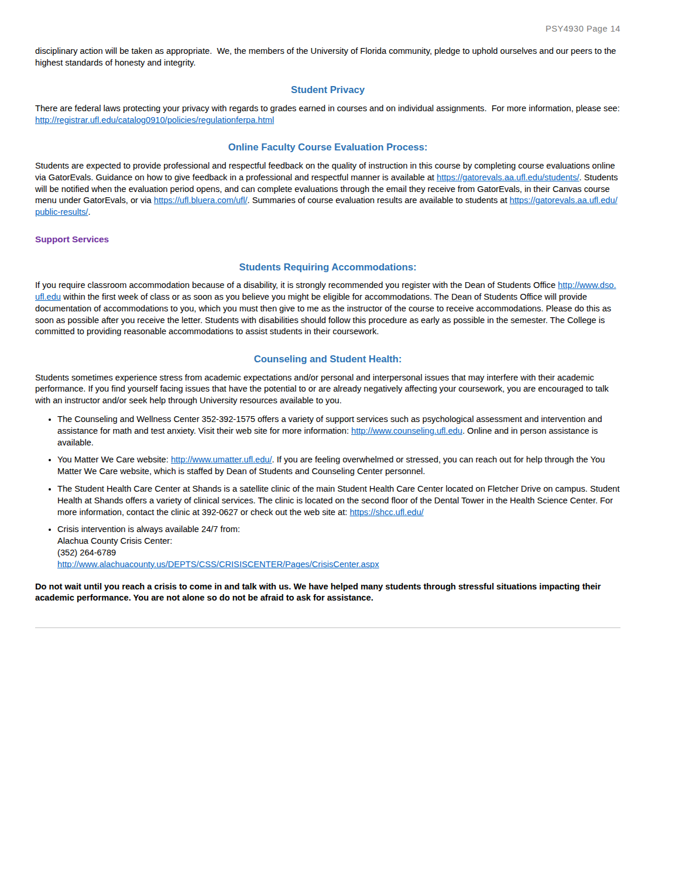PSY4930 Page 14
disciplinary action will be taken as appropriate. We, the members of the University of Florida community, pledge to uphold ourselves and our peers to the highest standards of honesty and integrity.
Student Privacy
There are federal laws protecting your privacy with regards to grades earned in courses and on individual assignments. For more information, please see:
http://registrar.ufl.edu/catalog0910/policies/regulationferpa.html
Online Faculty Course Evaluation Process:
Students are expected to provide professional and respectful feedback on the quality of instruction in this course by completing course evaluations online via GatorEvals. Guidance on how to give feedback in a professional and respectful manner is available at https://gatorevals.aa.ufl.edu/students/. Students will be notified when the evaluation period opens, and can complete evaluations through the email they receive from GatorEvals, in their Canvas course menu under GatorEvals, or via https://ufl.bluera.com/ufl/. Summaries of course evaluation results are available to students at https://gatorevals.aa.ufl.edu/public-results/.
Support Services
Students Requiring Accommodations:
If you require classroom accommodation because of a disability, it is strongly recommended you register with the Dean of Students Office http://www.dso.ufl.edu within the first week of class or as soon as you believe you might be eligible for accommodations. The Dean of Students Office will provide documentation of accommodations to you, which you must then give to me as the instructor of the course to receive accommodations. Please do this as soon as possible after you receive the letter. Students with disabilities should follow this procedure as early as possible in the semester. The College is committed to providing reasonable accommodations to assist students in their coursework.
Counseling and Student Health:
Students sometimes experience stress from academic expectations and/or personal and interpersonal issues that may interfere with their academic performance. If you find yourself facing issues that have the potential to or are already negatively affecting your coursework, you are encouraged to talk with an instructor and/or seek help through University resources available to you.
The Counseling and Wellness Center 352-392-1575 offers a variety of support services such as psychological assessment and intervention and assistance for math and test anxiety. Visit their web site for more information: http://www.counseling.ufl.edu. Online and in person assistance is available.
You Matter We Care website: http://www.umatter.ufl.edu/. If you are feeling overwhelmed or stressed, you can reach out for help through the You Matter We Care website, which is staffed by Dean of Students and Counseling Center personnel.
The Student Health Care Center at Shands is a satellite clinic of the main Student Health Care Center located on Fletcher Drive on campus. Student Health at Shands offers a variety of clinical services. The clinic is located on the second floor of the Dental Tower in the Health Science Center. For more information, contact the clinic at 392-0627 or check out the web site at: https://shcc.ufl.edu/
Crisis intervention is always available 24/7 from:
Alachua County Crisis Center:
(352) 264-6789
http://www.alachuacounty.us/DEPTS/CSS/CRISISCENTER/Pages/CrisisCenter.aspx
Do not wait until you reach a crisis to come in and talk with us. We have helped many students through stressful situations impacting their academic performance. You are not alone so do not be afraid to ask for assistance.